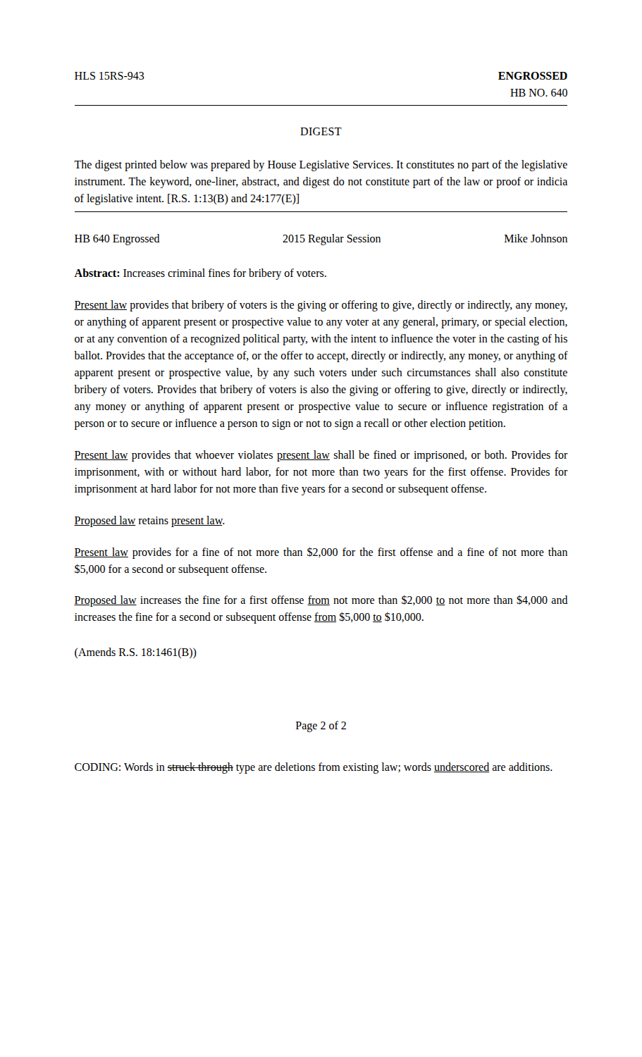HLS 15RS-943
ENGROSSED
HB NO. 640
DIGEST
The digest printed below was prepared by House Legislative Services. It constitutes no part of the legislative instrument. The keyword, one-liner, abstract, and digest do not constitute part of the law or proof or indicia of legislative intent. [R.S. 1:13(B) and 24:177(E)]
HB 640 Engrossed 2015 Regular Session Mike Johnson
Abstract: Increases criminal fines for bribery of voters.
Present law provides that bribery of voters is the giving or offering to give, directly or indirectly, any money, or anything of apparent present or prospective value to any voter at any general, primary, or special election, or at any convention of a recognized political party, with the intent to influence the voter in the casting of his ballot. Provides that the acceptance of, or the offer to accept, directly or indirectly, any money, or anything of apparent present or prospective value, by any such voters under such circumstances shall also constitute bribery of voters. Provides that bribery of voters is also the giving or offering to give, directly or indirectly, any money or anything of apparent present or prospective value to secure or influence registration of a person or to secure or influence a person to sign or not to sign a recall or other election petition.
Present law provides that whoever violates present law shall be fined or imprisoned, or both. Provides for imprisonment, with or without hard labor, for not more than two years for the first offense. Provides for imprisonment at hard labor for not more than five years for a second or subsequent offense.
Proposed law retains present law.
Present law provides for a fine of not more than $2,000 for the first offense and a fine of not more than $5,000 for a second or subsequent offense.
Proposed law increases the fine for a first offense from not more than $2,000 to not more than $4,000 and increases the fine for a second or subsequent offense from $5,000 to $10,000.
(Amends R.S. 18:1461(B))
Page 2 of 2
CODING: Words in struck through type are deletions from existing law; words underscored are additions.